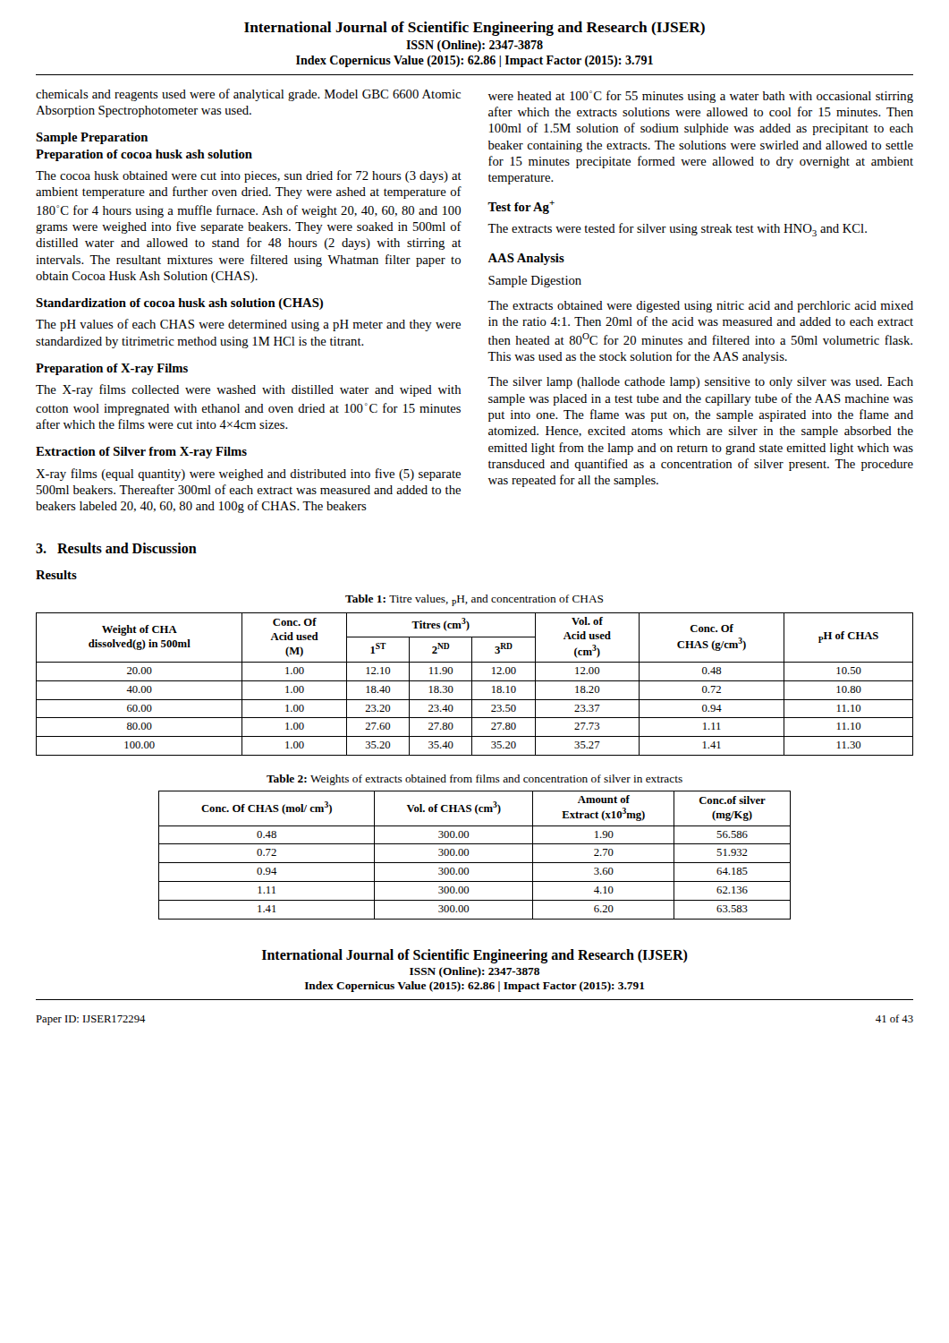International Journal of Scientific Engineering and Research (IJSER)
ISSN (Online): 2347-3878
Index Copernicus Value (2015): 62.86 | Impact Factor (2015): 3.791
chemicals and reagents used were of analytical grade. Model GBC 6600 Atomic Absorption Spectrophotometer was used.
Sample Preparation
Preparation of cocoa husk ash solution
The cocoa husk obtained were cut into pieces, sun dried for 72 hours (3 days) at ambient temperature and further oven dried. They were ashed at temperature of 180◦C for 4 hours using a muffle furnace. Ash of weight 20, 40, 60, 80 and 100 grams were weighed into five separate beakers. They were soaked in 500ml of distilled water and allowed to stand for 48 hours (2 days) with stirring at intervals. The resultant mixtures were filtered using Whatman filter paper to obtain Cocoa Husk Ash Solution (CHAS).
Standardization of cocoa husk ash solution (CHAS)
The pH values of each CHAS were determined using a pH meter and they were standardized by titrimetric method using 1M HCl is the titrant.
Preparation of X-ray Films
The X-ray films collected were washed with distilled water and wiped with cotton wool impregnated with ethanol and oven dried at 100◦C for 15 minutes after which the films were cut into 4×4cm sizes.
Extraction of Silver from X-ray Films
X-ray films (equal quantity) were weighed and distributed into five (5) separate 500ml beakers. Thereafter 300ml of each extract was measured and added to the beakers labeled 20, 40, 60, 80 and 100g of CHAS. The beakers
were heated at 100◦C for 55 minutes using a water bath with occasional stirring after which the extracts solutions were allowed to cool for 15 minutes. Then 100ml of 1.5M solution of sodium sulphide was added as precipitant to each beaker containing the extracts. The solutions were swirled and allowed to settle for 15 minutes precipitate formed were allowed to dry overnight at ambient temperature.
Test for Ag+
The extracts were tested for silver using streak test with HNO3 and KCl.
AAS Analysis
Sample Digestion
The extracts obtained were digested using nitric acid and perchloric acid mixed in the ratio 4:1. Then 20ml of the acid was measured and added to each extract then heated at 80OC for 20 minutes and filtered into a 50ml volumetric flask. This was used as the stock solution for the AAS analysis.
The silver lamp (hallode cathode lamp) sensitive to only silver was used. Each sample was placed in a test tube and the capillary tube of the AAS machine was put into one. The flame was put on, the sample aspirated into the flame and atomized. Hence, excited atoms which are silver in the sample absorbed the emitted light from the lamp and on return to grand state emitted light which was transduced and quantified as a concentration of silver present. The procedure was repeated for all the samples.
3. Results and Discussion
Results
Table 1: Titre values, P H, and concentration of CHAS
| Weight of CHA dissolved(g) in 500ml | Conc. Of Acid used (M) | Titres (cm 3 ) | Vol. of Acid used (cm 3 ) | Conc. Of CHAS (g/cm 3 ) | P H of CHAS |
| --- | --- | --- | --- | --- | --- |
| 1 ST | 2 ND | 3 RD |
| 20.00 | 1.00 | 12.10 | 11.90 | 12.00 | 12.00 | 0.48 | 10.50 |
| 40.00 | 1.00 | 18.40 | 18.30 | 18.10 | 18.20 | 0.72 | 10.80 |
| 60.00 | 1.00 | 23.20 | 23.40 | 23.50 | 23.37 | 0.94 | 11.10 |
| 80.00 | 1.00 | 27.60 | 27.80 | 27.80 | 27.73 | 1.11 | 11.10 |
| 100.00 | 1.00 | 35.20 | 35.40 | 35.20 | 35.27 | 1.41 | 11.30 |
Table 2: Weights of extracts obtained from films and concentration of silver in extracts
| Conc. Of CHAS (mol/ cm 3 ) | Vol. of CHAS (cm 3 ) | Amount of Extract (x10 3 mg) | Conc.of silver (mg/Kg) |
| --- | --- | --- | --- |
| 0.48 | 300.00 | 1.90 | 56.586 |
| 0.72 | 300.00 | 2.70 | 51.932 |
| 0.94 | 300.00 | 3.60 | 64.185 |
| 1.11 | 300.00 | 4.10 | 62.136 |
| 1.41 | 300.00 | 6.20 | 63.583 |
International Journal of Scientific Engineering and Research (IJSER)
ISSN (Online): 2347-3878
Index Copernicus Value (2015): 62.86 | Impact Factor (2015): 3.791
Paper ID: IJSER172294
41 of 43